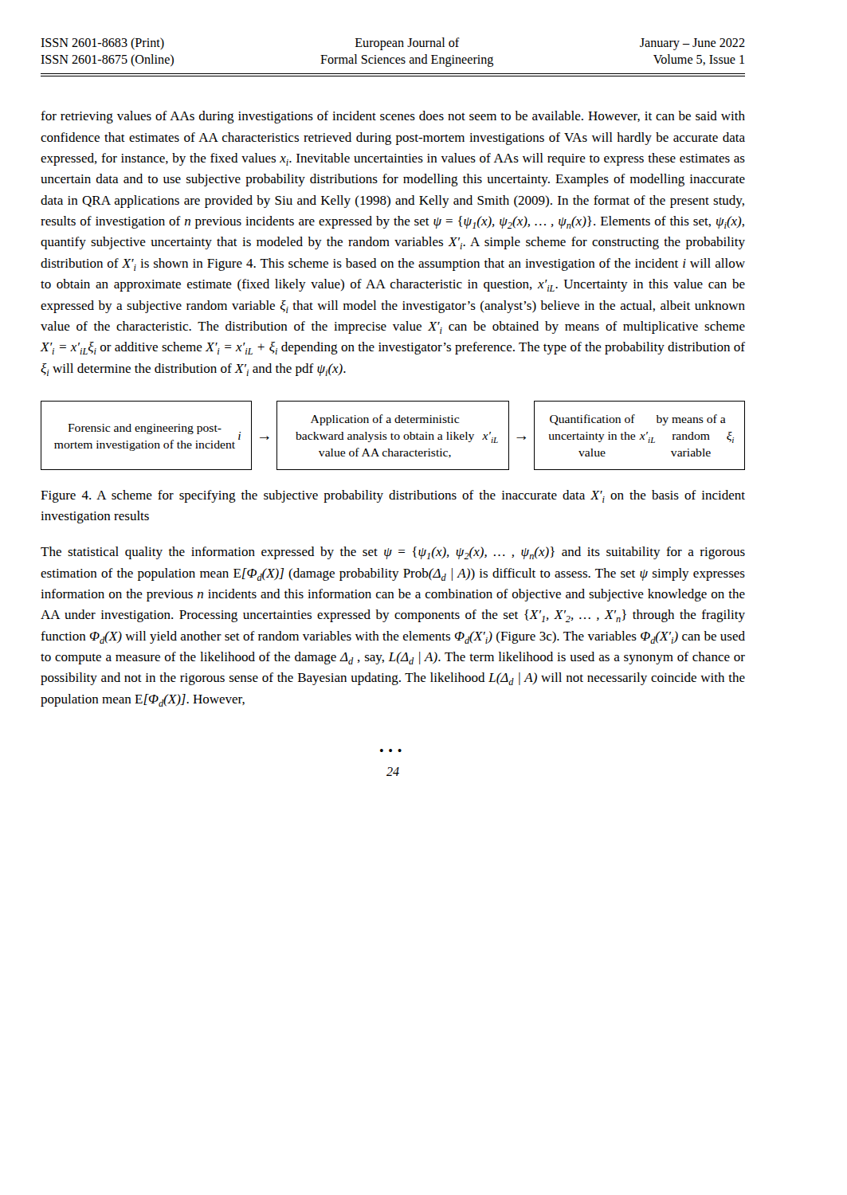ISSN 2601-8683 (Print)
ISSN 2601-8675 (Online)
European Journal of
Formal Sciences and Engineering
January – June 2022
Volume 5, Issue 1
for retrieving values of AAs during investigations of incident scenes does not seem to be available. However, it can be said with confidence that estimates of AA characteristics retrieved during post-mortem investigations of VAs will hardly be accurate data expressed, for instance, by the fixed values xi. Inevitable uncertainties in values of AAs will require to express these estimates as uncertain data and to use subjective probability distributions for modelling this uncertainty. Examples of modelling inaccurate data in QRA applications are provided by Siu and Kelly (1998) and Kelly and Smith (2009). In the format of the present study, results of investigation of n previous incidents are expressed by the set ψ = {ψ1(x), ψ2(x), … , ψn(x)}. Elements of this set, ψi(x), quantify subjective uncertainty that is modeled by the random variables X′i. A simple scheme for constructing the probability distribution of X′i is shown in Figure 4. This scheme is based on the assumption that an investigation of the incident i will allow to obtain an approximate estimate (fixed likely value) of AA characteristic in question, x′iL. Uncertainty in this value can be expressed by a subjective random variable ξi that will model the investigator’s (analyst’s) believe in the actual, albeit unknown value of the characteristic. The distribution of the imprecise value X′i can be obtained by means of multiplicative scheme X′i = x′iLξi or additive scheme X′i = x′iL + ξi depending on the investigator’s preference. The type of the probability distribution of ξi will determine the distribution of X′i and the pdf ψi(x).
Forensic and engineering post-mortem investigation of the incident i
→
Application of a deterministic backward analysis to obtain a likely value of AA characteristic, x′iL
→
Quantification of uncertainty in the value x′iL by means of a random variable ξi
Figure 4. A scheme for specifying the subjective probability distributions of the inaccurate data X′i on the basis of incident investigation results
The statistical quality the information expressed by the set ψ = {ψ1(x), ψ2(x), … , ψn(x)} and its suitability for a rigorous estimation of the population mean E[Φd(X)] (damage probability Prob(Δd | A)) is difficult to assess. The set ψ simply expresses information on the previous n incidents and this information can be a combination of objective and subjective knowledge on the AA under investigation. Processing uncertainties expressed by components of the set {X′1, X′2, … , X′n} through the fragility function Φd(X) will yield another set of random variables with the elements Φd(X′i) (Figure 3c). The variables Φd(X′i) can be used to compute a measure of the likelihood of the damage Δd , say, L(Δd | A). The term likelihood is used as a synonym of chance or possibility and not in the rigorous sense of the Bayesian updating. The likelihood L(Δd | A) will not necessarily coincide with the population mean E[Φd(X)]. However,
•••
24